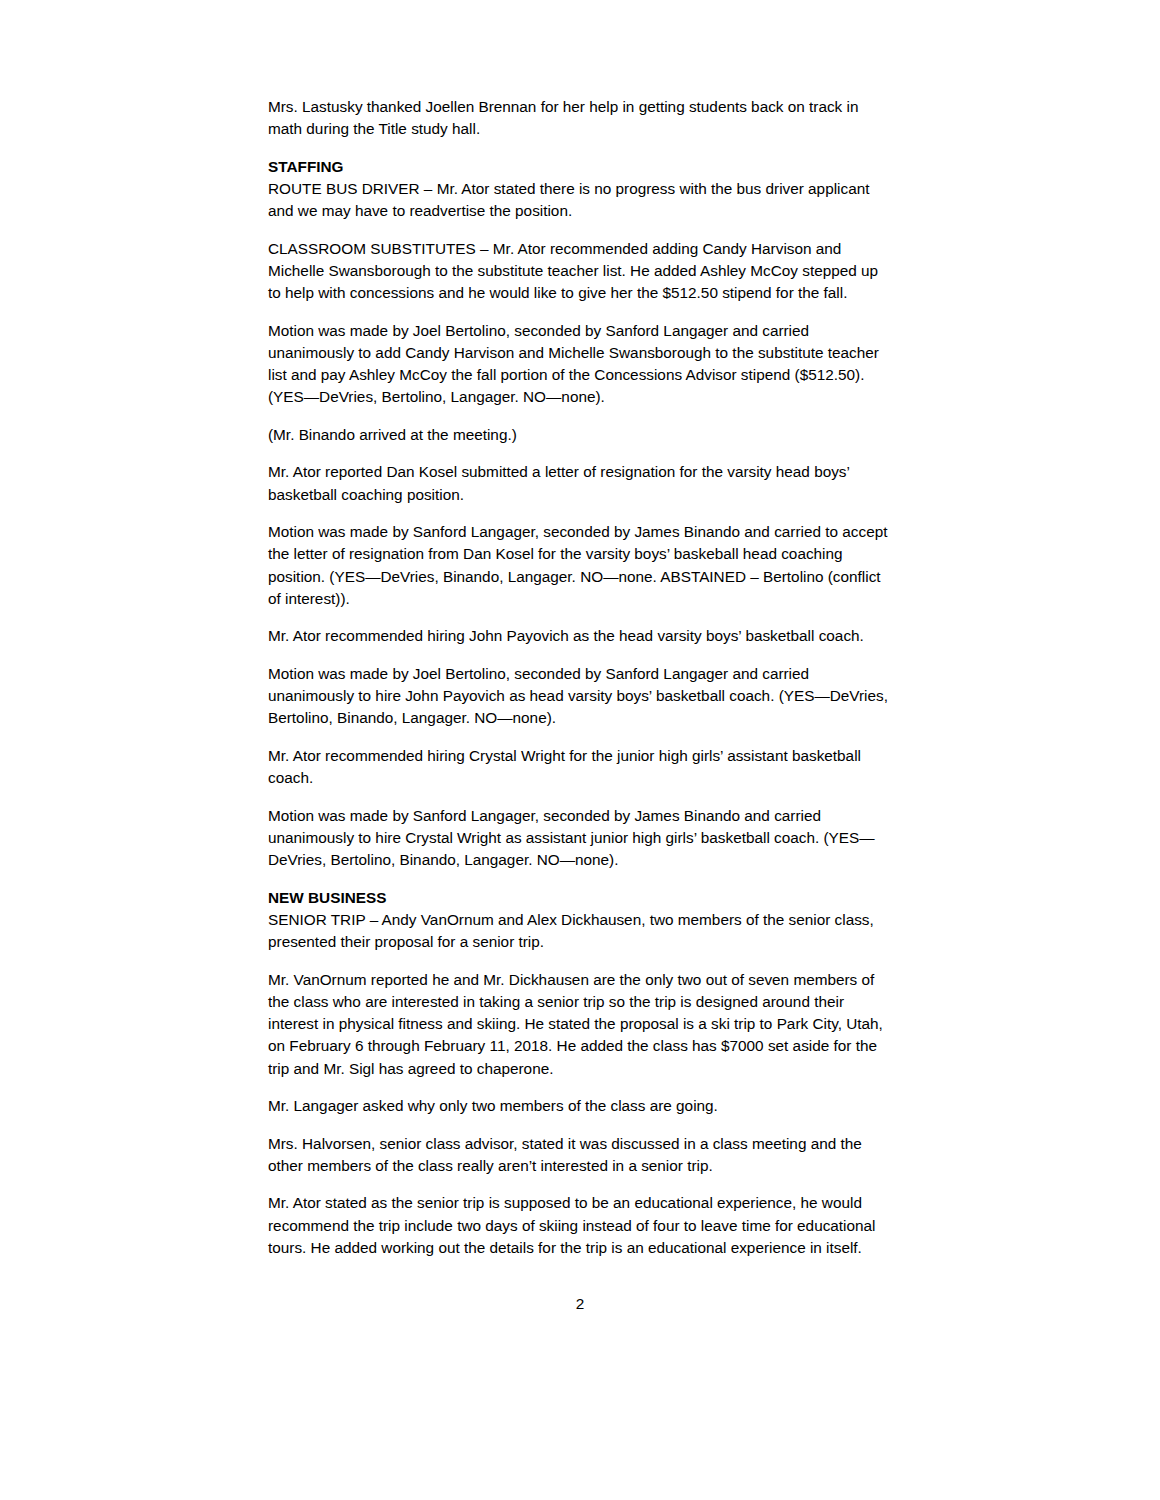Mrs. Lastusky thanked Joellen Brennan for her help in getting students back on track in math during the Title study hall.
STAFFING
ROUTE BUS DRIVER – Mr. Ator stated there is no progress with the bus driver applicant and we may have to readvertise the position.
CLASSROOM SUBSTITUTES – Mr. Ator recommended adding Candy Harvison and Michelle Swansborough to the substitute teacher list. He added Ashley McCoy stepped up to help with concessions and he would like to give her the $512.50 stipend for the fall.
Motion was made by Joel Bertolino, seconded by Sanford Langager and carried unanimously to add Candy Harvison and Michelle Swansborough to the substitute teacher list and pay Ashley McCoy the fall portion of the Concessions Advisor stipend ($512.50). (YES—DeVries, Bertolino, Langager. NO—none).
(Mr. Binando arrived at the meeting.)
Mr. Ator reported Dan Kosel submitted a letter of resignation for the varsity head boys’ basketball coaching position.
Motion was made by Sanford Langager, seconded by James Binando and carried to accept the letter of resignation from Dan Kosel for the varsity boys’ baskeball head coaching position. (YES—DeVries, Binando, Langager. NO—none. ABSTAINED – Bertolino (conflict of interest)).
Mr. Ator recommended hiring John Payovich as the head varsity boys’ basketball coach.
Motion was made by Joel Bertolino, seconded by Sanford Langager and carried unanimously to hire John Payovich as head varsity boys’ basketball coach. (YES—DeVries, Bertolino, Binando, Langager. NO—none).
Mr. Ator recommended hiring Crystal Wright for the junior high girls’ assistant basketball coach.
Motion was made by Sanford Langager, seconded by James Binando and carried unanimously to hire Crystal Wright as assistant junior high girls’ basketball coach. (YES—DeVries, Bertolino, Binando, Langager. NO—none).
NEW BUSINESS
SENIOR TRIP – Andy VanOrnum and Alex Dickhausen, two members of the senior class, presented their proposal for a senior trip.
Mr. VanOrnum reported he and Mr. Dickhausen are the only two out of seven members of the class who are interested in taking a senior trip so the trip is designed around their interest in physical fitness and skiing. He stated the proposal is a ski trip to Park City, Utah, on February 6 through February 11, 2018. He added the class has $7000 set aside for the trip and Mr. Sigl has agreed to chaperone.
Mr. Langager asked why only two members of the class are going.
Mrs. Halvorsen, senior class advisor, stated it was discussed in a class meeting and the other members of the class really aren’t interested in a senior trip.
Mr. Ator stated as the senior trip is supposed to be an educational experience, he would recommend the trip include two days of skiing instead of four to leave time for educational tours. He added working out the details for the trip is an educational experience in itself.
2